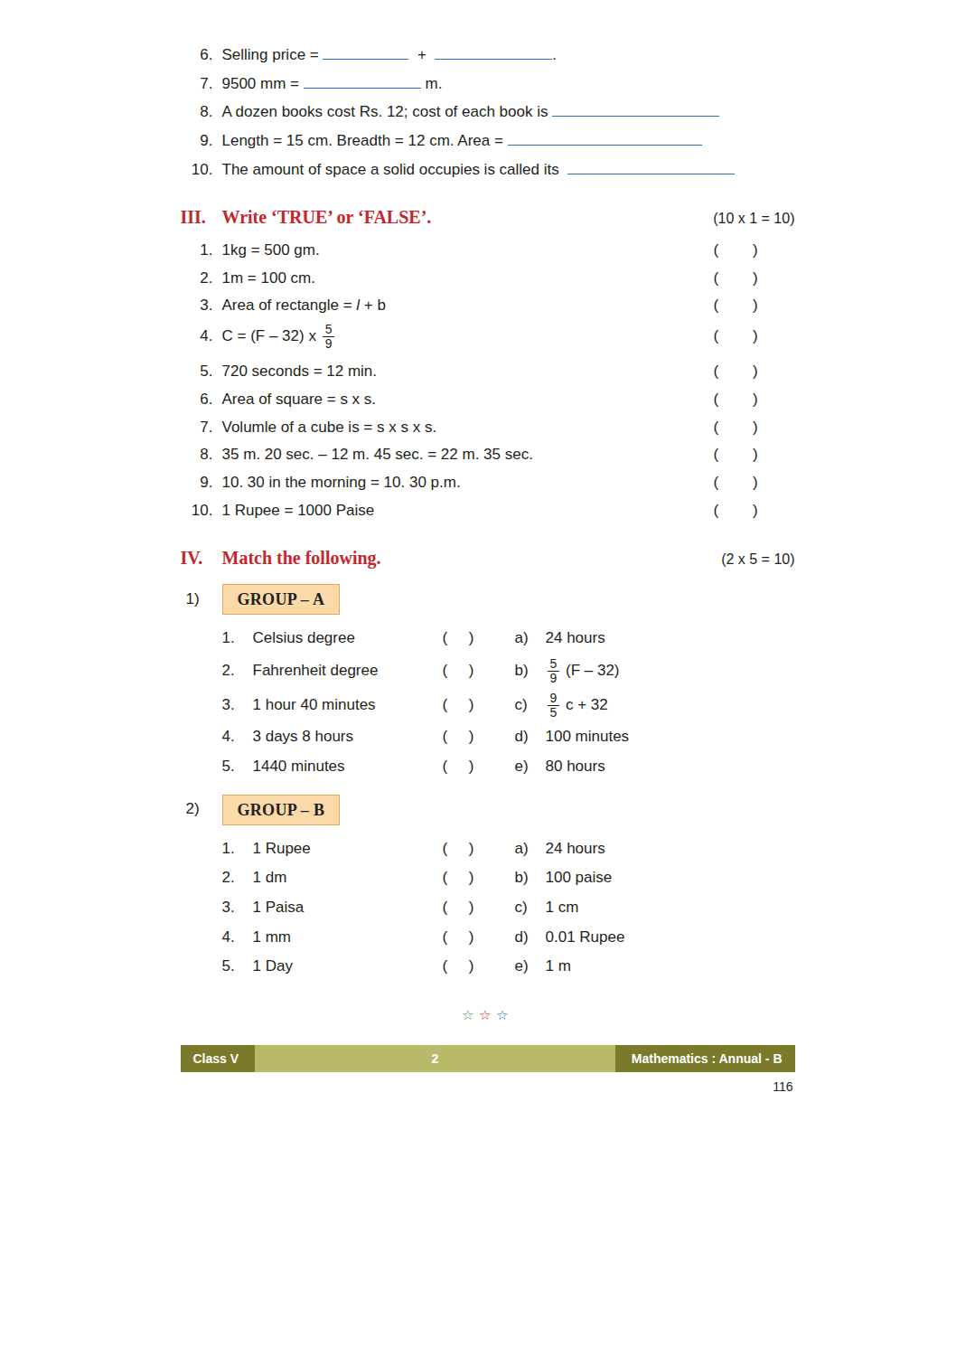6.
Selling price = + .
7.
9500 mm = m.
8.
A dozen books cost Rs. 12; cost of each book is
9.
Length = 15 cm. Breadth = 12 cm. Area =
10.
The amount of space a solid occupies is called its
III.
Write ‘TRUE’ or ‘FALSE’.
(10 x 1 = 10)
1.
1kg = 500 gm.
( )
2.
1m = 100 cm.
( )
3.
Area of rectangle = l + b
( )
4.
C = (F – 32) x 59
( )
5.
720 seconds = 12 min.
( )
6.
Area of square = s x s.
( )
7.
Volumle of a cube is = s x s x s.
( )
8.
35 m. 20 sec. – 12 m. 45 sec. = 22 m. 35 sec.
( )
9.
10. 30 in the morning = 10. 30 p.m.
( )
10.
1 Rupee = 1000 Paise
( )
IV.
Match the following.
(2 x 5 = 10)
1)
GROUP – A
| 1. | Celsius degree | ( ) | a) | 24 hours |
| 2. | Fahrenheit degree | ( ) | b) | 5 9 (F – 32) |
| 3. | 1 hour 40 minutes | ( ) | c) | 9 5 c + 32 |
| 4. | 3 days 8 hours | ( ) | d) | 100 minutes |
| 5. | 1440 minutes | ( ) | e) | 80 hours |
2)
GROUP – B
| 1. | 1 Rupee | ( ) | a) | 24 hours |
| 2. | 1 dm | ( ) | b) | 100 paise |
| 3. | 1 Paisa | ( ) | c) | 1 cm |
| 4. | 1 mm | ( ) | d) | 0.01 Rupee |
| 5. | 1 Day | ( ) | e) | 1 m |
☆☆☆
Class V
2
Mathematics : Annual - B
116